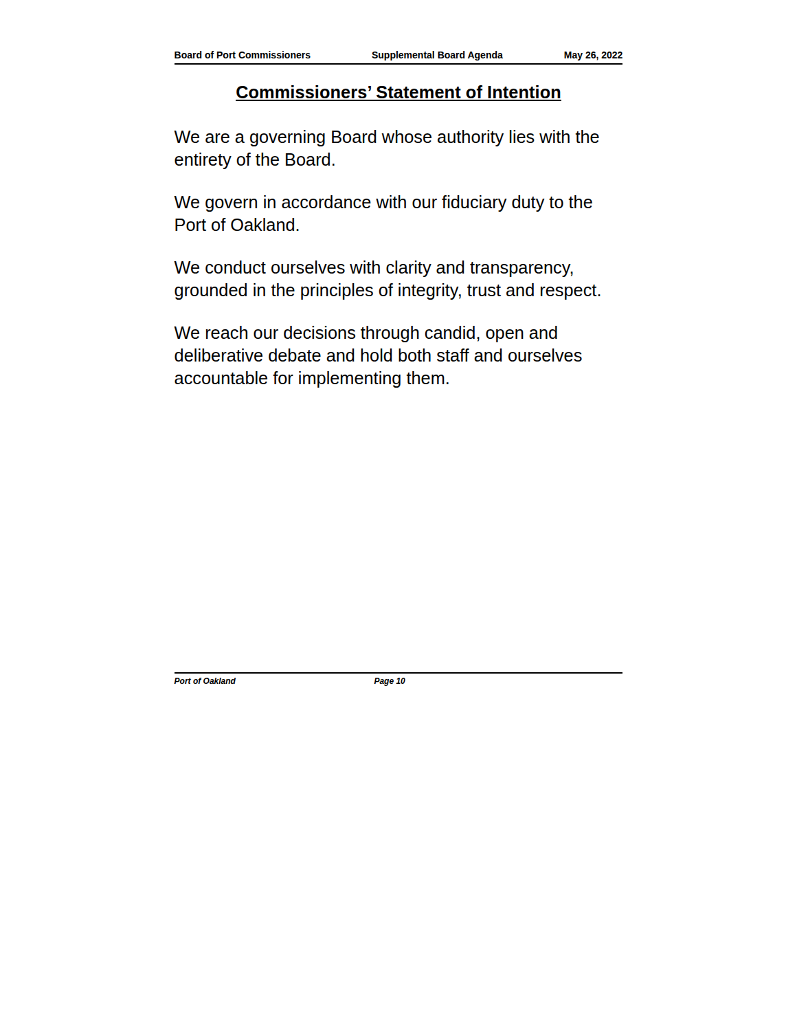Board of Port Commissioners
Supplemental Board Agenda
May 26, 2022
Commissioners’ Statement of Intention
We are a governing Board whose authority lies with the entirety of the Board.
We govern in accordance with our fiduciary duty to the Port of Oakland.
We conduct ourselves with clarity and transparency, grounded in the principles of integrity, trust and respect.
We reach our decisions through candid, open and deliberative debate and hold both staff and ourselves accountable for implementing them.
Port of Oakland
Page 10